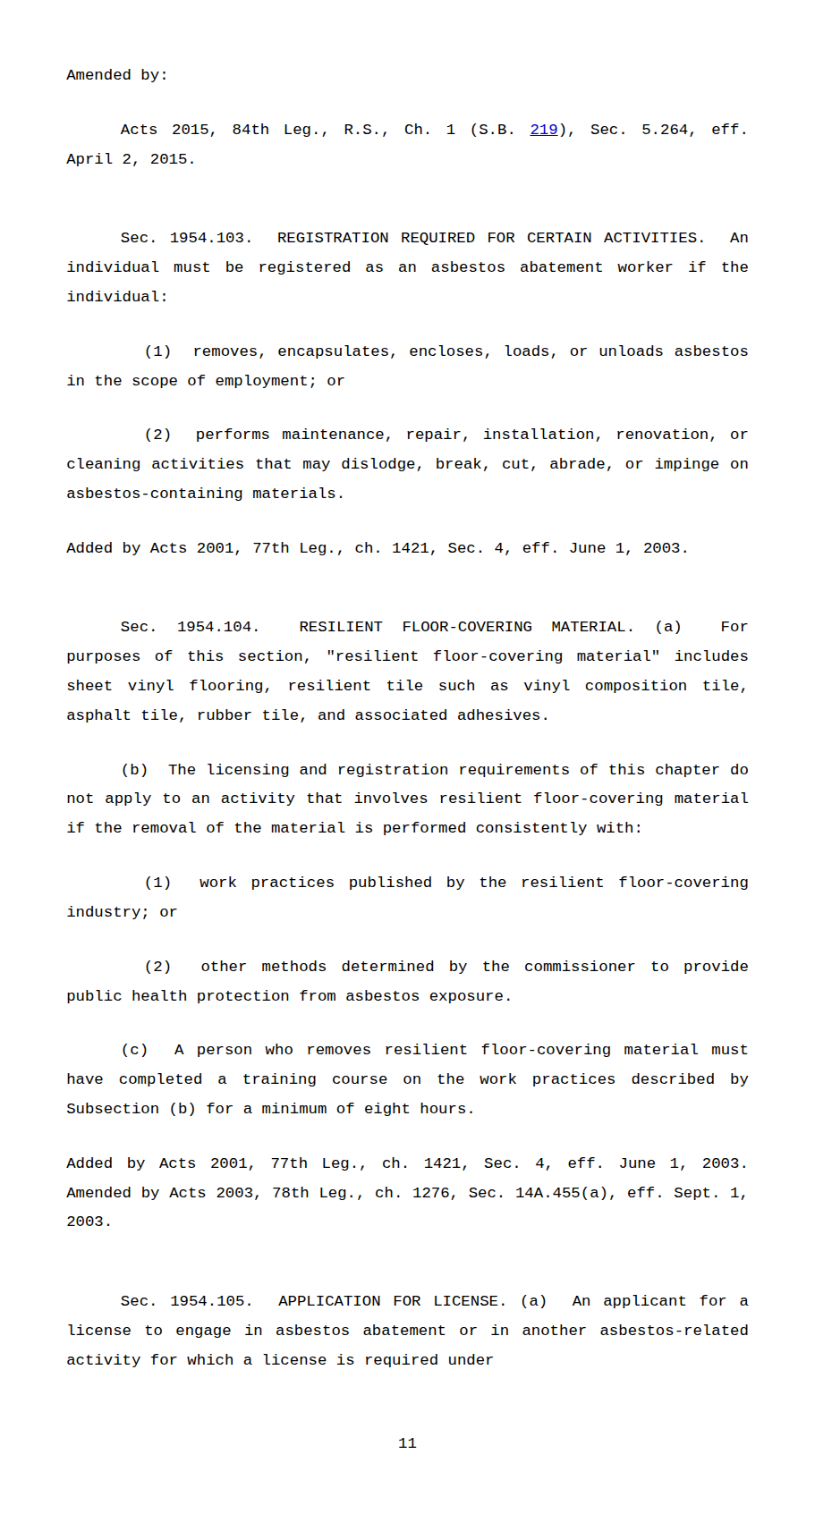Amended by:
Acts 2015, 84th Leg., R.S., Ch. 1 (S.B. 219), Sec. 5.264, eff. April 2, 2015.
Sec. 1954.103. REGISTRATION REQUIRED FOR CERTAIN ACTIVITIES. An individual must be registered as an asbestos abatement worker if the individual:
(1) removes, encapsulates, encloses, loads, or unloads asbestos in the scope of employment; or
(2) performs maintenance, repair, installation, renovation, or cleaning activities that may dislodge, break, cut, abrade, or impinge on asbestos-containing materials.
Added by Acts 2001, 77th Leg., ch. 1421, Sec. 4, eff. June 1, 2003.
Sec. 1954.104. RESILIENT FLOOR-COVERING MATERIAL. (a) For purposes of this section, "resilient floor-covering material" includes sheet vinyl flooring, resilient tile such as vinyl composition tile, asphalt tile, rubber tile, and associated adhesives.
(b) The licensing and registration requirements of this chapter do not apply to an activity that involves resilient floor-covering material if the removal of the material is performed consistently with:
(1) work practices published by the resilient floor-covering industry; or
(2) other methods determined by the commissioner to provide public health protection from asbestos exposure.
(c) A person who removes resilient floor-covering material must have completed a training course on the work practices described by Subsection (b) for a minimum of eight hours.
Added by Acts 2001, 77th Leg., ch. 1421, Sec. 4, eff. June 1, 2003. Amended by Acts 2003, 78th Leg., ch. 1276, Sec. 14A.455(a), eff. Sept. 1, 2003.
Sec. 1954.105. APPLICATION FOR LICENSE. (a) An applicant for a license to engage in asbestos abatement or in another asbestos-related activity for which a license is required under
11